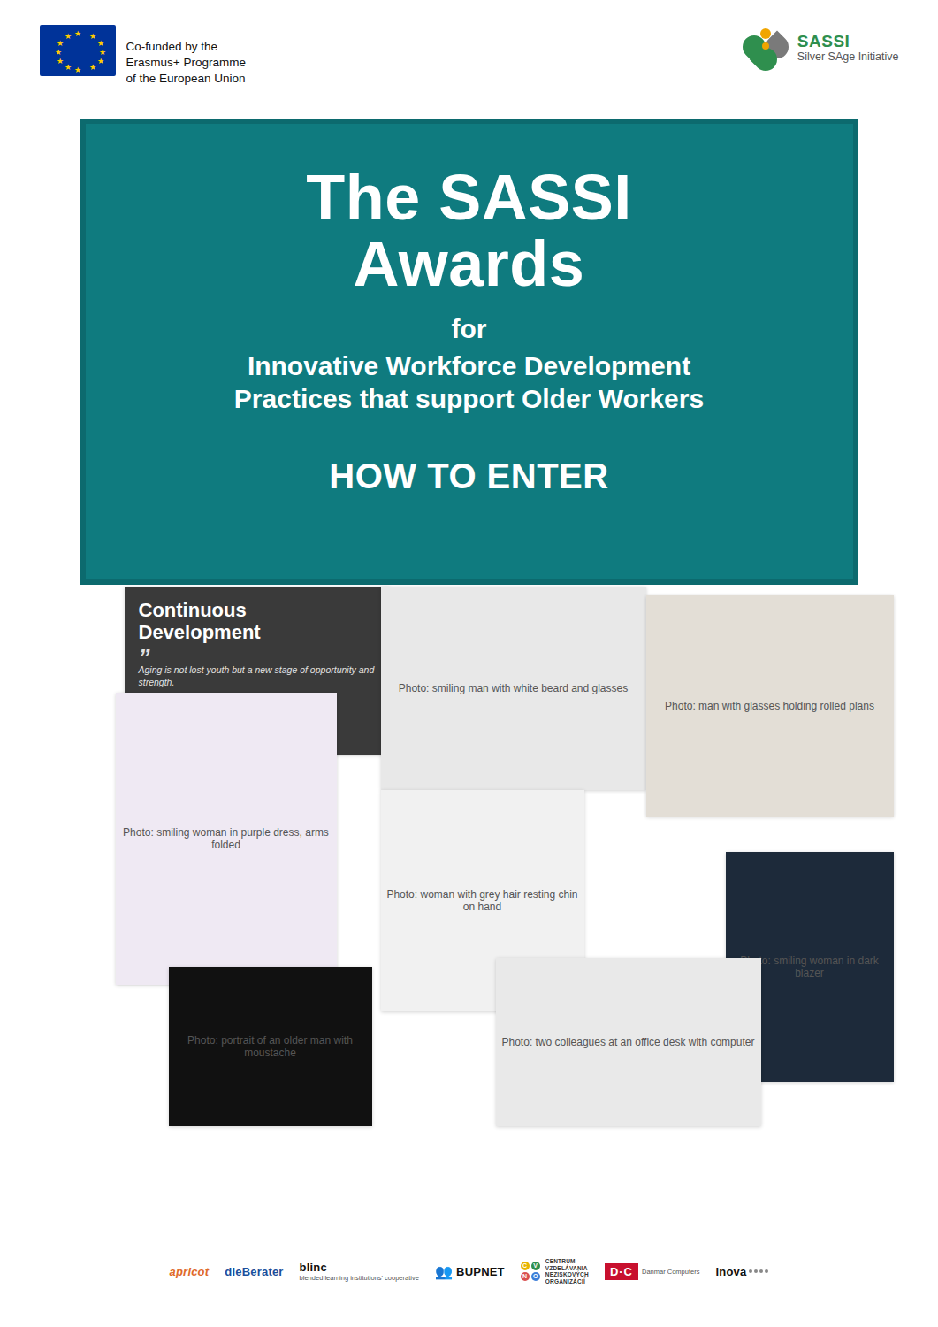★ ★ ★ ★ ★ ★ ★ ★ ★ ★ ★ ★
Co-funded by the
Erasmus+ Programme
of the European Union
SASSI
Silver SAge Initiative
The SASSI
Awards
for
Innovative Workforce Development Practices that support Older Workers
HOW TO ENTER
Continuous
Development
” Aging is not lost youth but a new stage of opportunity and strength.
Betty Friedan (1921–2006)
SASSI: The Silver Age Silver Sage Initiative
An Erasmus+ Project
Project No: 2015-1-UK01-KA202-013573
Photo: smiling woman in purple dress, arms folded
Photo: smiling man with white beard and glasses
Photo: man with glasses holding rolled plans
Photo: woman with grey hair resting chin on hand
Photo: smiling woman in dark blazer
Photo: portrait of an older man with moustache
Photo: two colleagues at an office desk with computer
apricot dieBerater blincblended learning institutions' cooperative 👥BUPNET CVNO CENTRUM
VZDELÁVANIA
NEZISKOVÝCH
ORGANIZÁCIÍ D·C Danmar Computers inova